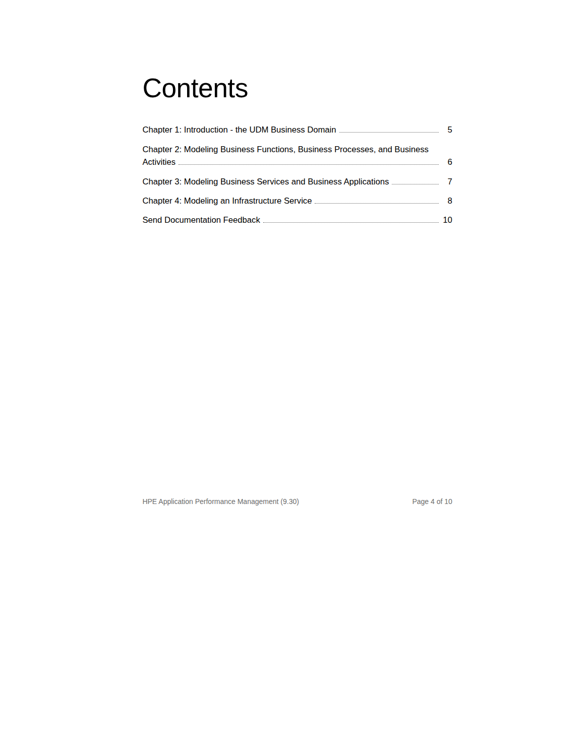Contents
Chapter 1: Introduction - the UDM Business Domain 5
Chapter 2: Modeling Business Functions, Business Processes, and Business
Activities 6
Chapter 3: Modeling Business Services and Business Applications 7
Chapter 4: Modeling an Infrastructure Service 8
Send Documentation Feedback 10
HPE Application Performance Management (9.30) Page 4 of 10